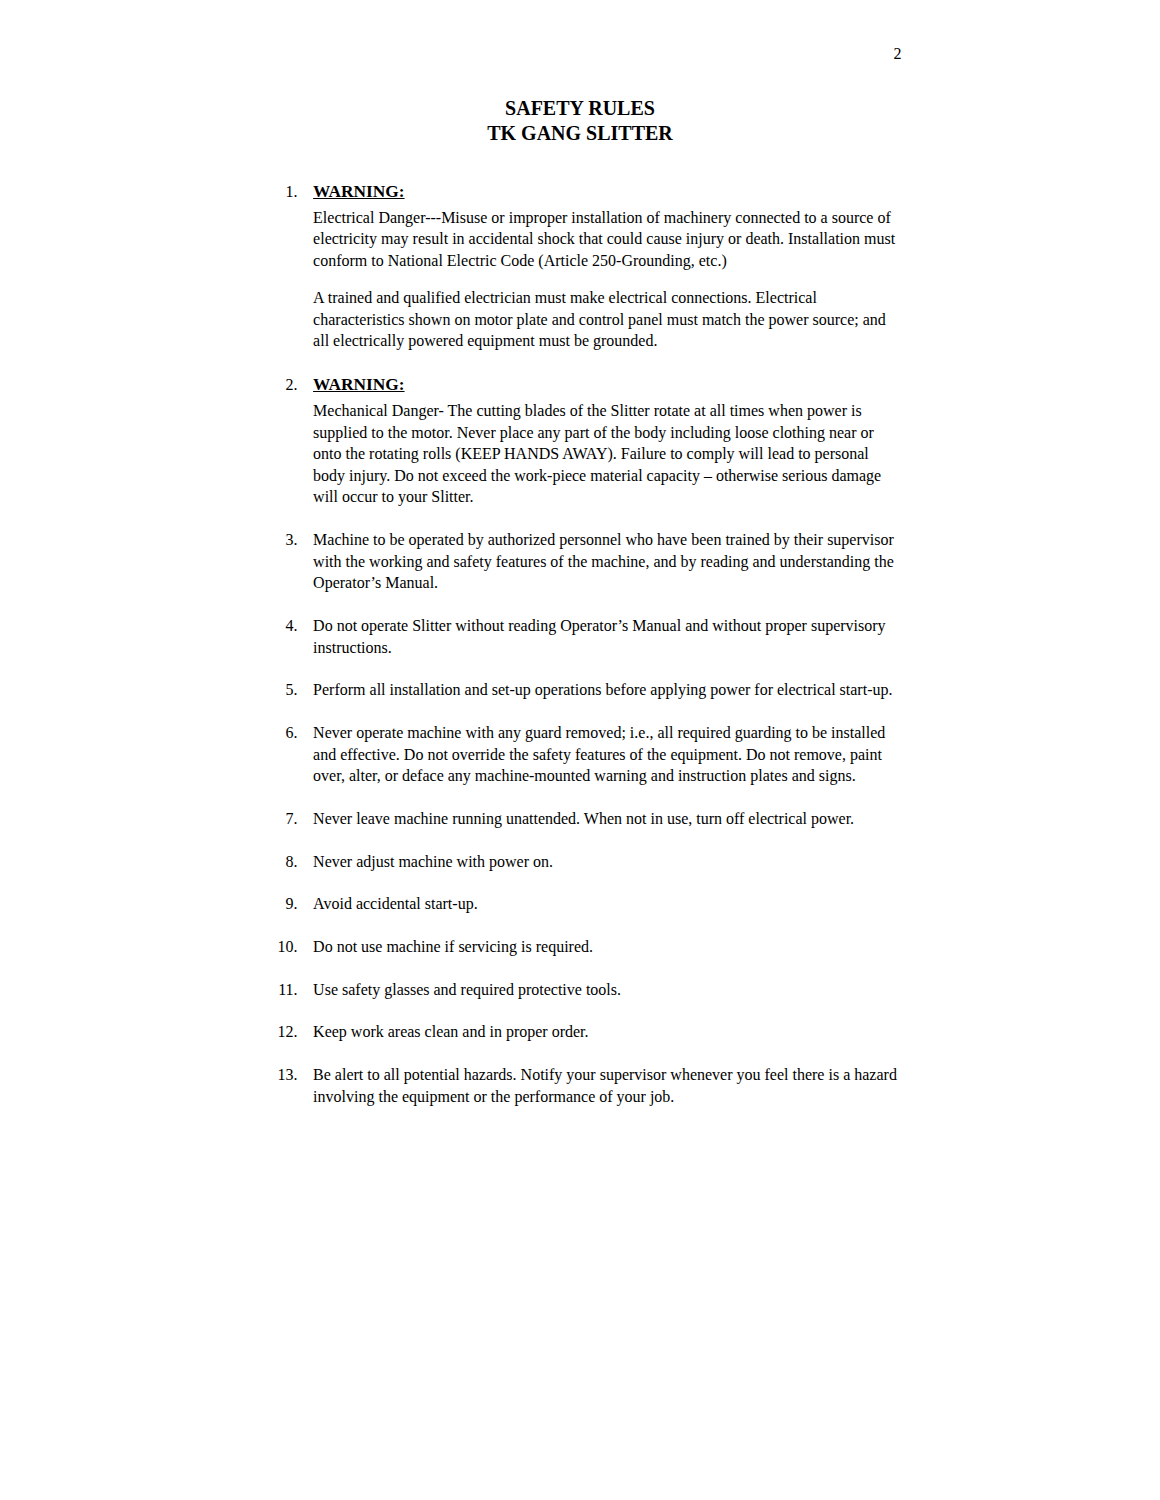2
SAFETY RULESTK GANG SLITTER
WARNING:
Electrical Danger---Misuse or improper installation of machinery connected to a source of electricity may result in accidental shock that could cause injury or death. Installation must conform to National Electric Code (Article 250-Grounding, etc.)
A trained and qualified electrician must make electrical connections. Electrical characteristics shown on motor plate and control panel must match the power source; and all electrically powered equipment must be grounded.
WARNING:
Mechanical Danger- The cutting blades of the Slitter rotate at all times when power is supplied to the motor. Never place any part of the body including loose clothing near or onto the rotating rolls (KEEP HANDS AWAY). Failure to comply will lead to personal body injury. Do not exceed the work-piece material capacity – otherwise serious damage will occur to your Slitter.
Machine to be operated by authorized personnel who have been trained by their supervisor with the working and safety features of the machine, and by reading and understanding the Operator’s Manual.
Do not operate Slitter without reading Operator’s Manual and without proper supervisory instructions.
Perform all installation and set-up operations before applying power for electrical start-up.
Never operate machine with any guard removed; i.e., all required guarding to be installed and effective. Do not override the safety features of the equipment. Do not remove, paint over, alter, or deface any machine-mounted warning and instruction plates and signs.
Never leave machine running unattended. When not in use, turn off electrical power.
Never adjust machine with power on.
Avoid accidental start-up.
Do not use machine if servicing is required.
Use safety glasses and required protective tools.
Keep work areas clean and in proper order.
Be alert to all potential hazards. Notify your supervisor whenever you feel there is a hazard involving the equipment or the performance of your job.